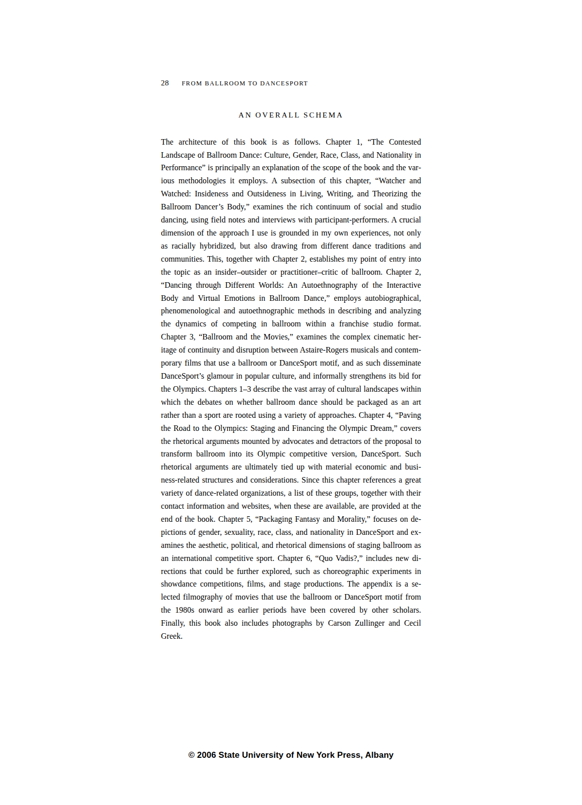28 From Ballroom to DanceSport
An Overall Schema
The architecture of this book is as follows. Chapter 1, “The Contested Landscape of Ballroom Dance: Culture, Gender, Race, Class, and Nationality in Performance” is principally an explanation of the scope of the book and the various methodologies it employs. A subsection of this chapter, “Watcher and Watched: Insideness and Outsideness in Living, Writing, and Theorizing the Ballroom Dancer’s Body,” examines the rich continuum of social and studio dancing, using field notes and interviews with participant-performers. A crucial dimension of the approach I use is grounded in my own experiences, not only as racially hybridized, but also drawing from different dance traditions and communities. This, together with Chapter 2, establishes my point of entry into the topic as an insider–outsider or practitioner–critic of ballroom. Chapter 2, “Dancing through Different Worlds: An Autoethnography of the Interactive Body and Virtual Emotions in Ballroom Dance,” employs autobiographical, phenomenological and autoethnographic methods in describing and analyzing the dynamics of competing in ballroom within a franchise studio format. Chapter 3, “Ballroom and the Movies,” examines the complex cinematic heritage of continuity and disruption between Astaire-Rogers musicals and contemporary films that use a ballroom or DanceSport motif, and as such disseminate DanceSport’s glamour in popular culture, and informally strengthens its bid for the Olympics. Chapters 1–3 describe the vast array of cultural landscapes within which the debates on whether ballroom dance should be packaged as an art rather than a sport are rooted using a variety of approaches. Chapter 4, “Paving the Road to the Olympics: Staging and Financing the Olympic Dream,” covers the rhetorical arguments mounted by advocates and detractors of the proposal to transform ballroom into its Olympic competitive version, DanceSport. Such rhetorical arguments are ultimately tied up with material economic and business-related structures and considerations. Since this chapter references a great variety of dance-related organizations, a list of these groups, together with their contact information and websites, when these are available, are provided at the end of the book. Chapter 5, “Packaging Fantasy and Morality,” focuses on depictions of gender, sexuality, race, class, and nationality in DanceSport and examines the aesthetic, political, and rhetorical dimensions of staging ballroom as an international competitive sport. Chapter 6, “Quo Vadis?,” includes new directions that could be further explored, such as choreographic experiments in showdance competitions, films, and stage productions. The appendix is a selected filmography of movies that use the ballroom or DanceSport motif from the 1980s onward as earlier periods have been covered by other scholars. Finally, this book also includes photographs by Carson Zullinger and Cecil Greek.
© 2006 State University of New York Press, Albany